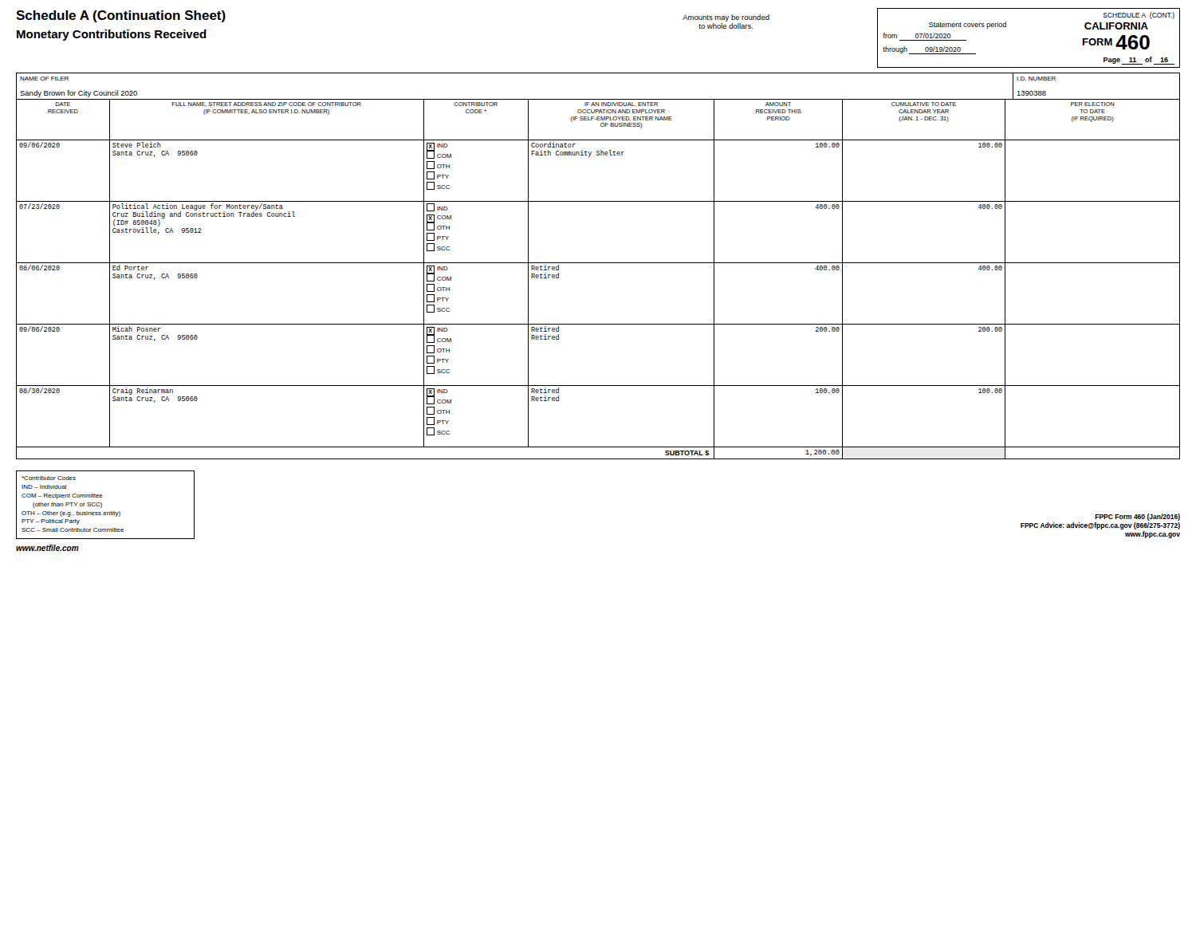Schedule A (Continuation Sheet)
Monetary Contributions Received
Amounts may be rounded to whole dollars.
SCHEDULE A (CONT.)
Statement covers period
from 07/01/2020
through 09/19/2020
CALIFORNIA FORM 460
Page 11 of 16
NAME OF FILER
Sandy Brown for City Council 2020
I.D. NUMBER
1390388
| DATE RECEIVED | FULL NAME, STREET ADDRESS AND ZIP CODE OF CONTRIBUTOR (IF COMMITTEE, ALSO ENTER I.D. NUMBER) | CONTRIBUTOR CODE * | IF AN INDIVIDUAL, ENTER OCCUPATION AND EMPLOYER (IF SELF-EMPLOYED, ENTER NAME OF BUSINESS) | AMOUNT RECEIVED THIS PERIOD | CUMULATIVE TO DATE CALENDAR YEAR (JAN. 1 - DEC. 31) | PER ELECTION TO DATE (IF REQUIRED) |
| --- | --- | --- | --- | --- | --- | --- |
| 09/06/2020 | Steve Pleich Santa Cruz, CA 95060 | IND COM OTH PTY SCC | Coordinator Faith Community Shelter | 100.00 | 100.00 | |
| 07/23/2020 | Political Action League for Monterey/Santa Cruz Building and Construction Trades Council (ID# 850048) Castroville, CA 95012 | IND COM OTH PTY SCC | | 400.00 | 400.00 | |
| 08/06/2020 | Ed Porter Santa Cruz, CA 95060 | IND COM OTH PTY SCC | Retired Retired | 400.00 | 400.00 | |
| 09/06/2020 | Micah Posner Santa Cruz, CA 95060 | IND COM OTH PTY SCC | Retired Retired | 200.00 | 200.00 | |
| 08/30/2020 | Craig Reinarman Santa Cruz, CA 95060 | IND COM OTH PTY SCC | Retired Retired | 100.00 | 100.00 | |
| SUBTOTAL $ | 1,200.00 | | |
*Contributor Codes
IND – Individual
COM – Recipient Committee
(other than PTY or SCC)
OTH – Other (e.g., business entity)
PTY – Political Party
SCC – Small Contributor Committee
FPPC Form 460 (Jan/2016)
FPPC Advice: advice@fppc.ca.gov (866/275-3772)
www.fppc.ca.gov
www.netfile.com